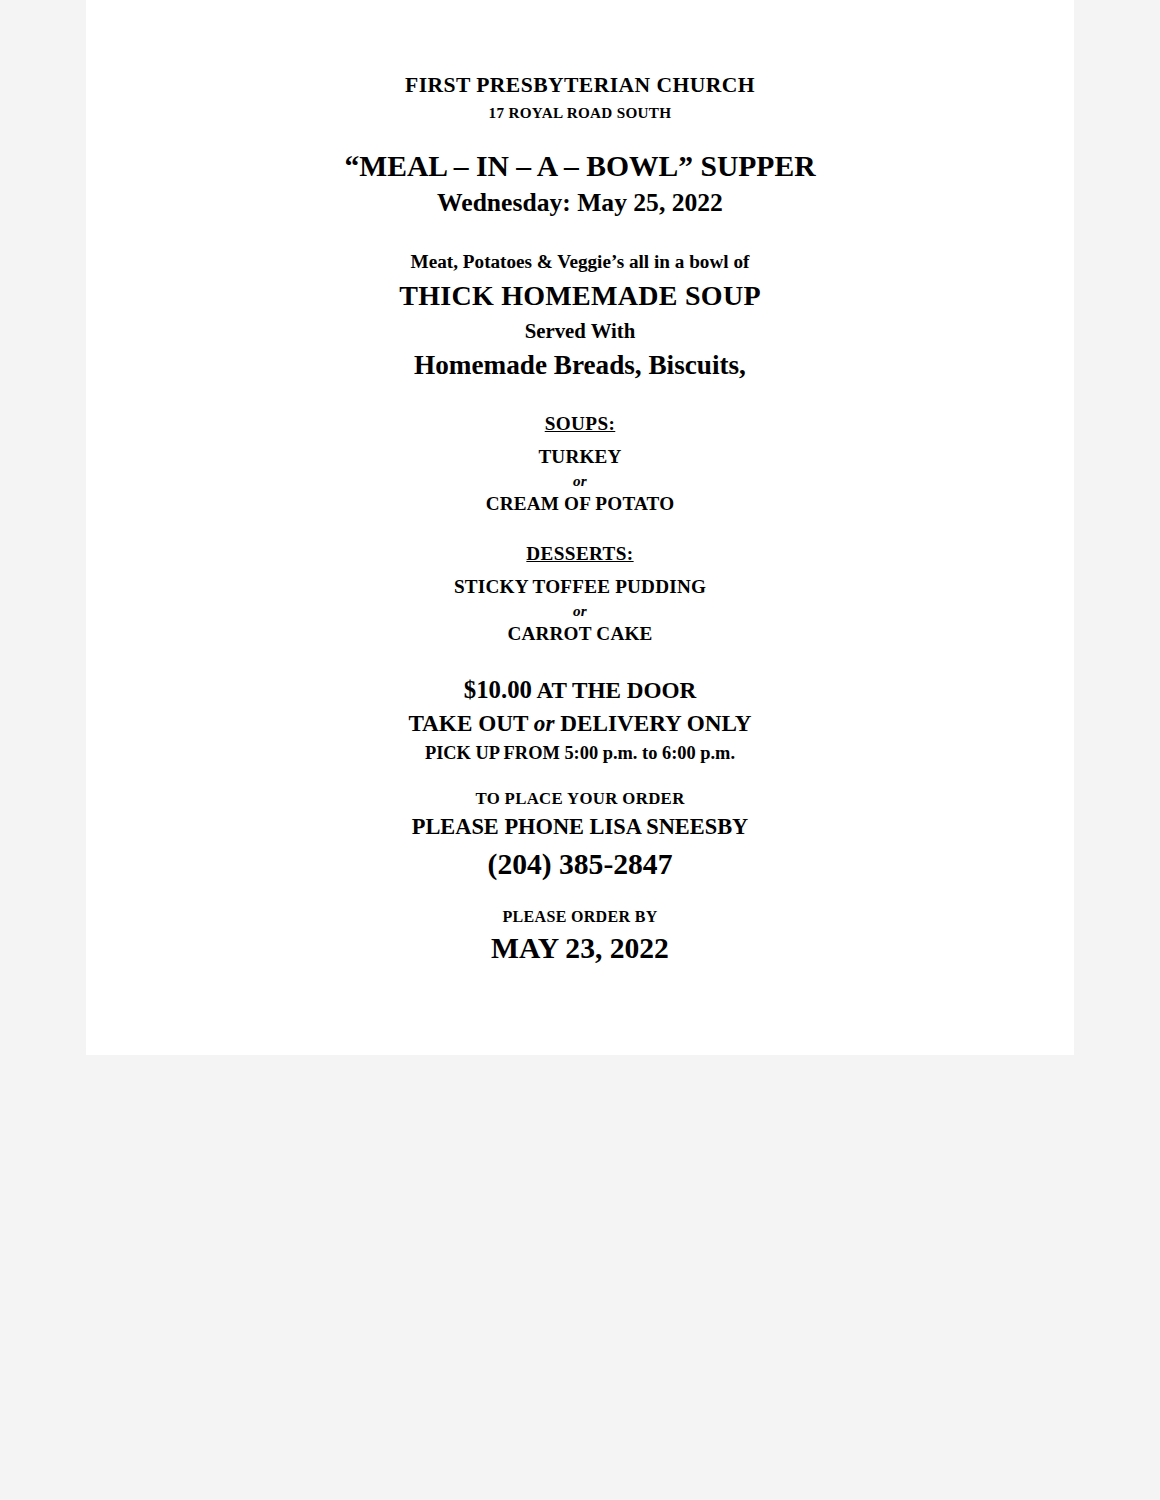FIRST PRESBYTERIAN CHURCH
17 ROYAL ROAD SOUTH
“MEAL – IN – A – BOWL” SUPPER Wednesday: May 25, 2022
Meat, Potatoes & Veggie’s all in a bowl of THICK HOMEMADE SOUP Served With Homemade Breads, Biscuits,
SOUPS:
TURKEY
or
CREAM OF POTATO
DESSERTS:
STICKY TOFFEE PUDDING
or
CARROT CAKE
$10.00 AT THE DOOR
TAKE OUT or DELIVERY ONLY
PICK UP FROM 5:00 p.m. to 6:00 p.m.
TO PLACE YOUR ORDER
PLEASE PHONE LISA SNEESBY (204) 385-2847
PLEASE ORDER BY MAY 23, 2022